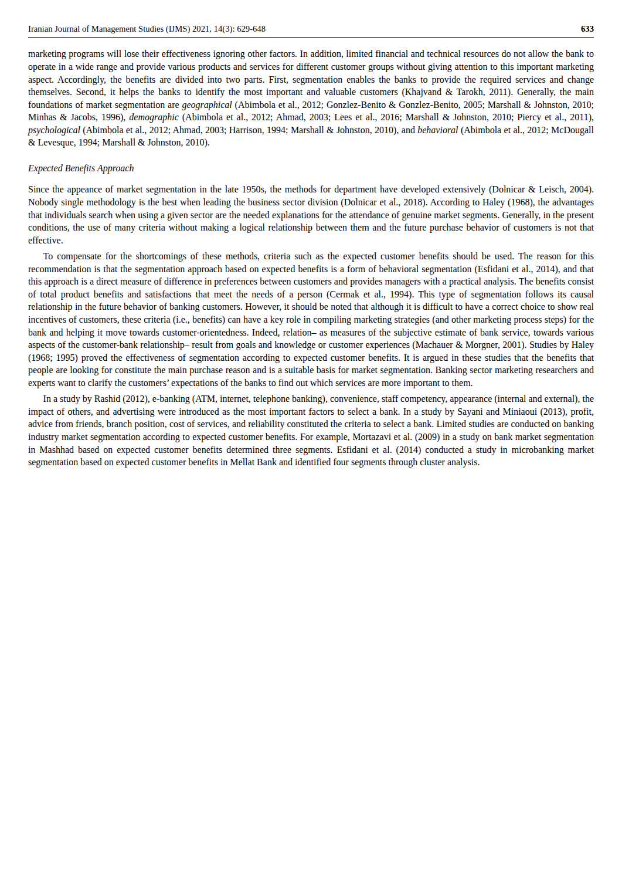Iranian Journal of Management Studies (IJMS) 2021, 14(3): 629-648 633
marketing programs will lose their effectiveness ignoring other factors. In addition, limited financial and technical resources do not allow the bank to operate in a wide range and provide various products and services for different customer groups without giving attention to this important marketing aspect. Accordingly, the benefits are divided into two parts. First, segmentation enables the banks to provide the required services and change themselves. Second, it helps the banks to identify the most important and valuable customers (Khajvand & Tarokh, 2011). Generally, the main foundations of market segmentation are geographical (Abimbola et al., 2012; Gonzlez-Benito & Gonzlez-Benito, 2005; Marshall & Johnston, 2010; Minhas & Jacobs, 1996), demographic (Abimbola et al., 2012; Ahmad, 2003; Lees et al., 2016; Marshall & Johnston, 2010; Piercy et al., 2011), psychological (Abimbola et al., 2012; Ahmad, 2003; Harrison, 1994; Marshall & Johnston, 2010), and behavioral (Abimbola et al., 2012; McDougall & Levesque, 1994; Marshall & Johnston, 2010).
Expected Benefits Approach
Since the appeance of market segmentation in the late 1950s, the methods for department have developed extensively (Dolnicar & Leisch, 2004). Nobody single methodology is the best when leading the business sector division (Dolnicar et al., 2018). According to Haley (1968), the advantages that individuals search when using a given sector are the needed explanations for the attendance of genuine market segments. Generally, in the present conditions, the use of many criteria without making a logical relationship between them and the future purchase behavior of customers is not that effective.
To compensate for the shortcomings of these methods, criteria such as the expected customer benefits should be used. The reason for this recommendation is that the segmentation approach based on expected benefits is a form of behavioral segmentation (Esfidani et al., 2014), and that this approach is a direct measure of difference in preferences between customers and provides managers with a practical analysis. The benefits consist of total product benefits and satisfactions that meet the needs of a person (Cermak et al., 1994). This type of segmentation follows its causal relationship in the future behavior of banking customers. However, it should be noted that although it is difficult to have a correct choice to show real incentives of customers, these criteria (i.e., benefits) can have a key role in compiling marketing strategies (and other marketing process steps) for the bank and helping it move towards customer-orientedness. Indeed, relation– as measures of the subjective estimate of bank service, towards various aspects of the customer-bank relationship– result from goals and knowledge or customer experiences (Machauer & Morgner, 2001). Studies by Haley (1968; 1995) proved the effectiveness of segmentation according to expected customer benefits. It is argued in these studies that the benefits that people are looking for constitute the main purchase reason and is a suitable basis for market segmentation. Banking sector marketing researchers and experts want to clarify the customers’ expectations of the banks to find out which services are more important to them.
In a study by Rashid (2012), e-banking (ATM, internet, telephone banking), convenience, staff competency, appearance (internal and external), the impact of others, and advertising were introduced as the most important factors to select a bank. In a study by Sayani and Miniaoui (2013), profit, advice from friends, branch position, cost of services, and reliability constituted the criteria to select a bank. Limited studies are conducted on banking industry market segmentation according to expected customer benefits. For example, Mortazavi et al. (2009) in a study on bank market segmentation in Mashhad based on expected customer benefits determined three segments. Esfidani et al. (2014) conducted a study in microbanking market segmentation based on expected customer benefits in Mellat Bank and identified four segments through cluster analysis.